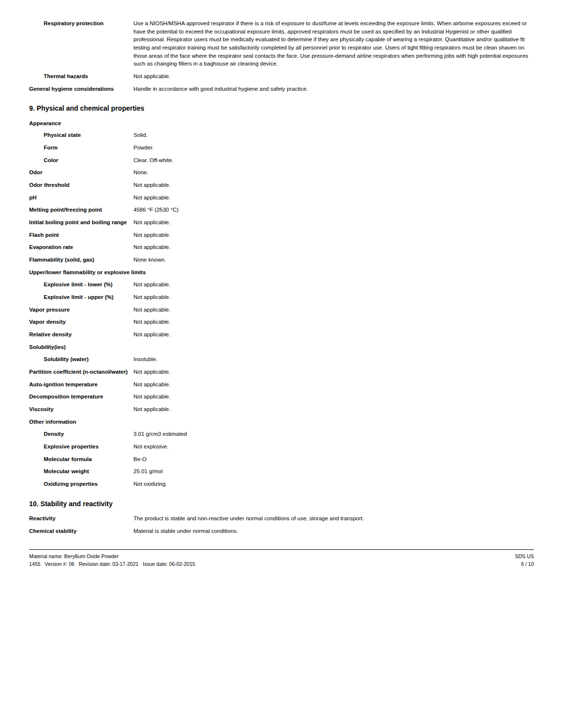Respiratory protection
Use a NIOSH/MSHA approved respirator if there is a risk of exposure to dust/fume at levels exceeding the exposure limits. When airborne exposures exceed or have the potential to exceed the occupational exposure limits, approved respirators must be used as specified by an Industrial Hygienist or other qualified professional. Respirator users must be medically evaluated to determine if they are physically capable of wearing a respirator. Quantitative and/or qualitative fit testing and respirator training must be satisfactorily completed by all personnel prior to respirator use. Users of tight fitting respirators must be clean shaven on those areas of the face where the respirator seal contacts the face. Use pressure-demand airline respirators when performing jobs with high potential exposures such as changing filters in a baghouse air cleaning device.
Thermal hazards
Not applicable.
General hygiene considerations
Handle in accordance with good industrial hygiene and safety practice.
9. Physical and chemical properties
Appearance
Physical state
Solid.
Form
Powder.
Color
Clear. Off-white.
Odor
None.
Odor threshold
Not applicable.
pH
Not applicable.
Melting point/freezing point
4586 °F (2530 °C)
Initial boiling point and boiling range
Not applicable.
Flash point
Not applicable.
Evaporation rate
Not applicable.
Flammability (solid, gas)
None known.
Upper/lower flammability or explosive limits
Explosive limit - lower (%)
Not applicable.
Explosive limit - upper (%)
Not applicable.
Vapor pressure
Not applicable.
Vapor density
Not applicable.
Relative density
Not applicable.
Solubility(ies)
Solubility (water)
Insoluble.
Partition coefficient (n-octanol/water)
Not applicable.
Auto-ignition temperature
Not applicable.
Decomposition temperature
Not applicable.
Viscosity
Not applicable.
Other information
Density
3.01 g/cm3 estimated
Explosive properties
Not explosive.
Molecular formula
Be-O
Molecular weight
25.01 g/mol
Oxidizing properties
Not oxidizing.
10. Stability and reactivity
Reactivity
The product is stable and non-reactive under normal conditions of use, storage and transport.
Chemical stability
Material is stable under normal conditions.
Material name: Beryllium Oxide Powder
1455 Version #: 06 Revision date: 03-17-2021 Issue date: 06-02-2015
SDS US
6 / 10